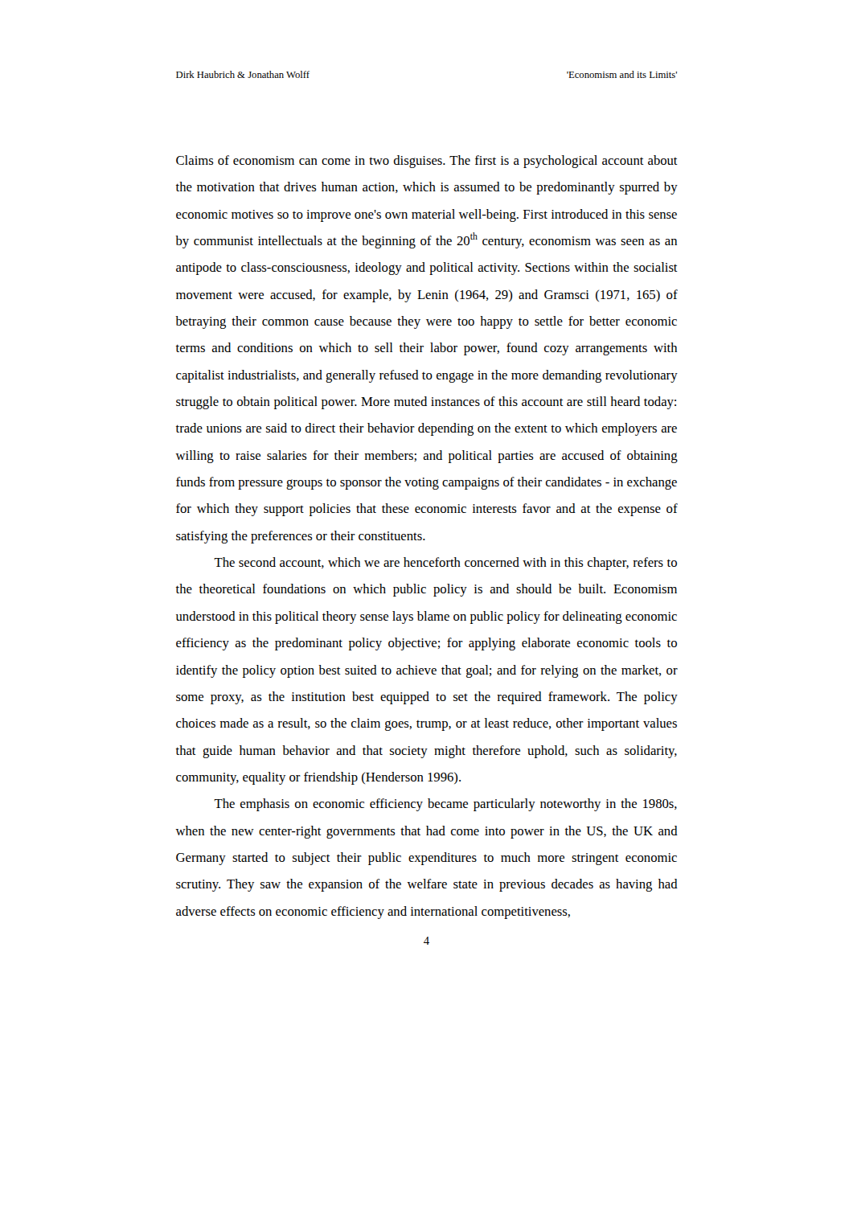Dirk Haubrich & Jonathan Wolff
'Economism and its Limits'
Claims of economism can come in two disguises. The first is a psychological account about the motivation that drives human action, which is assumed to be predominantly spurred by economic motives so to improve one's own material well-being. First introduced in this sense by communist intellectuals at the beginning of the 20th century, economism was seen as an antipode to class-consciousness, ideology and political activity. Sections within the socialist movement were accused, for example, by Lenin (1964, 29) and Gramsci (1971, 165) of betraying their common cause because they were too happy to settle for better economic terms and conditions on which to sell their labor power, found cozy arrangements with capitalist industrialists, and generally refused to engage in the more demanding revolutionary struggle to obtain political power. More muted instances of this account are still heard today: trade unions are said to direct their behavior depending on the extent to which employers are willing to raise salaries for their members; and political parties are accused of obtaining funds from pressure groups to sponsor the voting campaigns of their candidates - in exchange for which they support policies that these economic interests favor and at the expense of satisfying the preferences or their constituents.
The second account, which we are henceforth concerned with in this chapter, refers to the theoretical foundations on which public policy is and should be built. Economism understood in this political theory sense lays blame on public policy for delineating economic efficiency as the predominant policy objective; for applying elaborate economic tools to identify the policy option best suited to achieve that goal; and for relying on the market, or some proxy, as the institution best equipped to set the required framework. The policy choices made as a result, so the claim goes, trump, or at least reduce, other important values that guide human behavior and that society might therefore uphold, such as solidarity, community, equality or friendship (Henderson 1996).
The emphasis on economic efficiency became particularly noteworthy in the 1980s, when the new center-right governments that had come into power in the US, the UK and Germany started to subject their public expenditures to much more stringent economic scrutiny. They saw the expansion of the welfare state in previous decades as having had adverse effects on economic efficiency and international competitiveness,
4